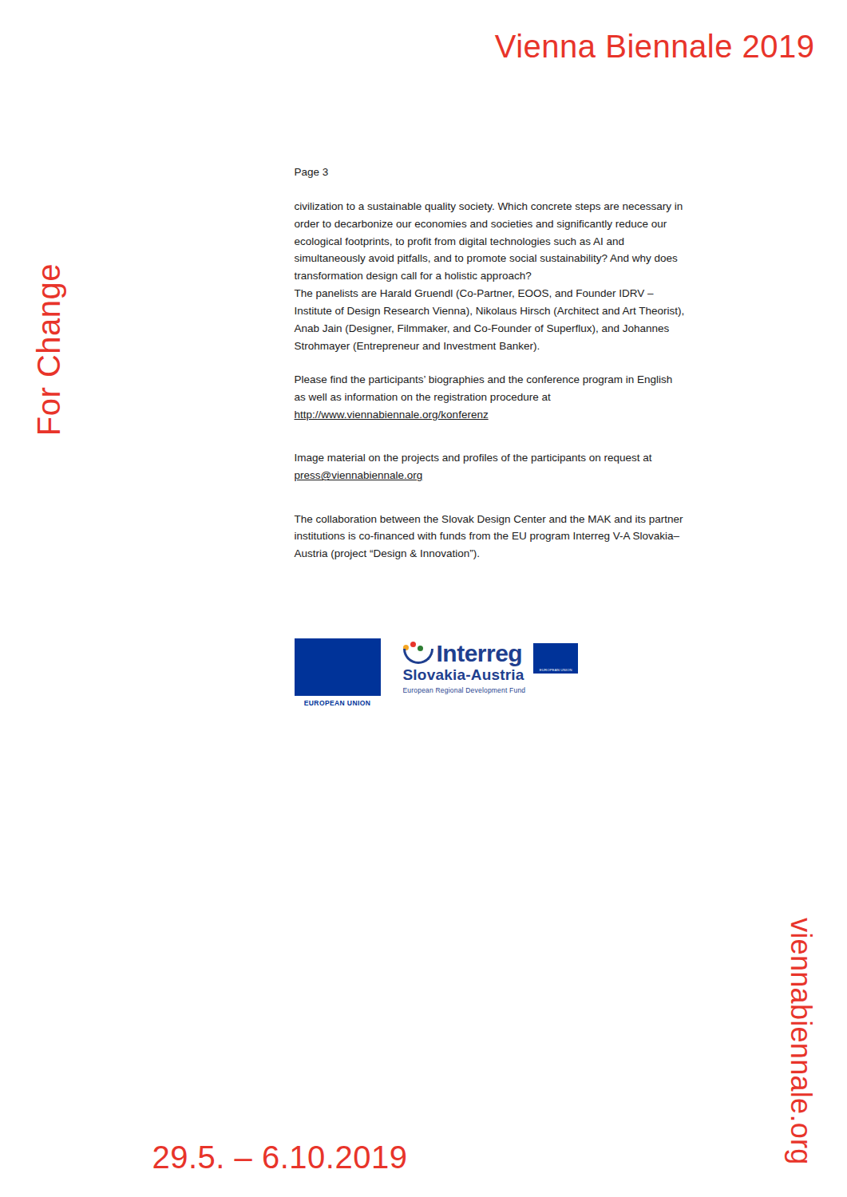Vienna Biennale 2019
For Change
viennabiennale.org
29.5. – 6.10.2019
Page 3
civilization to a sustainable quality society. Which concrete steps are necessary in order to decarbonize our economies and societies and significantly reduce our ecological footprints, to profit from digital technologies such as AI and simultaneously avoid pitfalls, and to promote social sustainability? And why does transformation design call for a holistic approach?
The panelists are Harald Gruendl (Co-Partner, EOOS, and Founder IDRV – Institute of Design Research Vienna), Nikolaus Hirsch (Architect and Art Theorist), Anab Jain (Designer, Filmmaker, and Co-Founder of Superflux), and Johannes Strohmayer (Entrepreneur and Investment Banker).
Please find the participants’ biographies and the conference program in English as well as information on the registration procedure at
http://www.viennabiennale.org/konferenz
Image material on the projects and profiles of the participants on request at press@viennabiennale.org
The collaboration between the Slovak Design Center and the MAK and its partner institutions is co-financed with funds from the EU program Interreg V-A Slovakia–Austria (project “Design & Innovation”).
EUROPEAN UNION
Interreg
Slovakia-Austria
European Regional Development Fund
EUROPEAN UNION